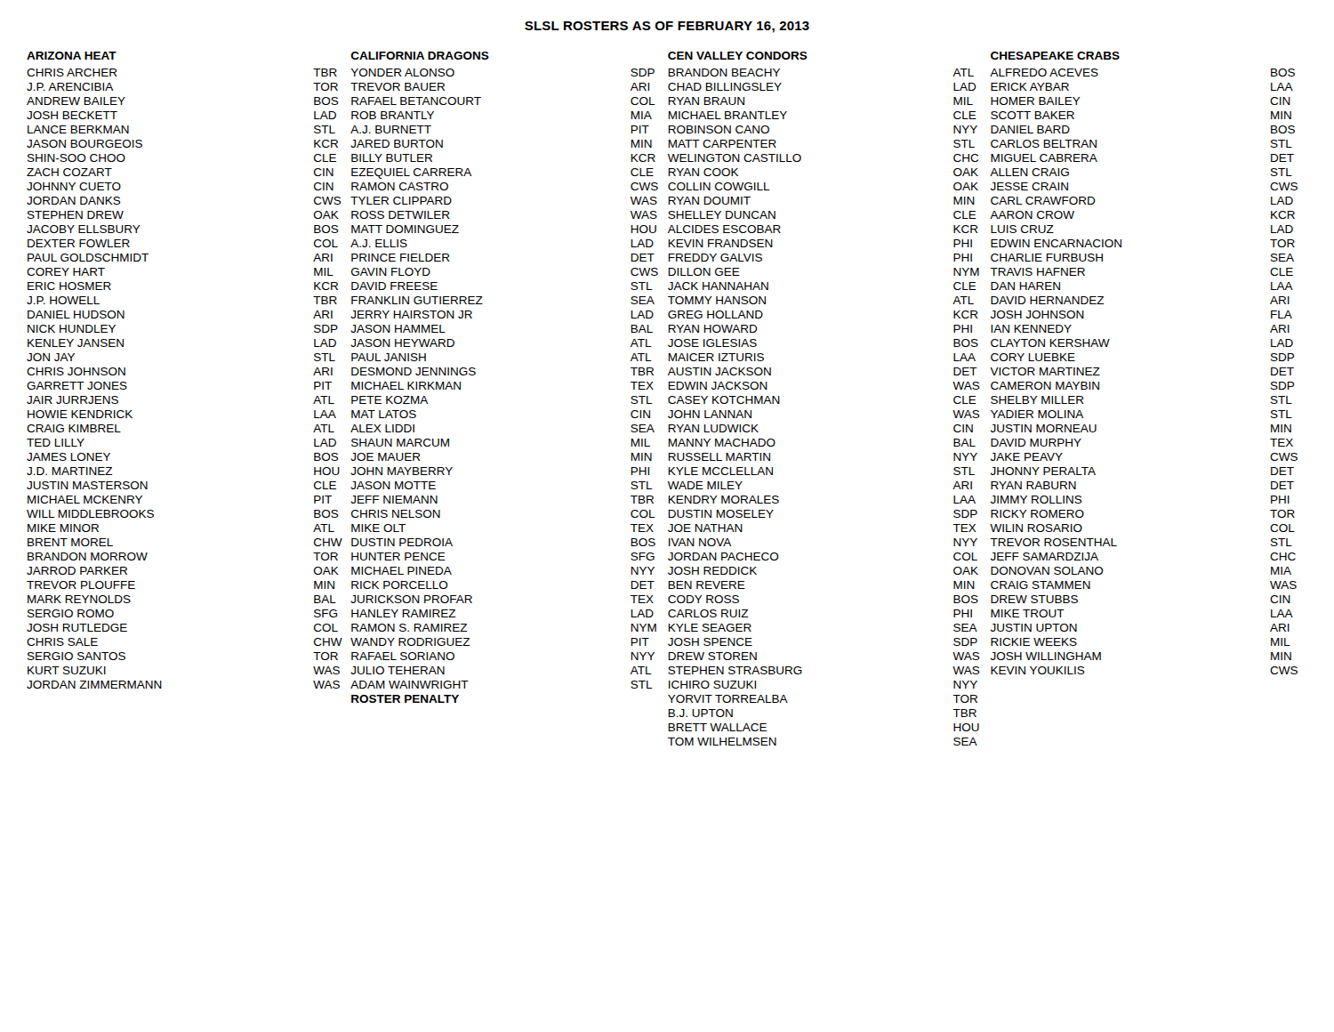SLSL ROSTERS AS OF FEBRUARY 16, 2013
| ARIZONA HEAT | CALIFORNIA DRAGONS | CEN VALLEY CONDORS | CHESAPEAKE CRABS |
| --- | --- | --- | --- |
| CHRIS ARCHER | TBR | YONDER ALONSO | SDP | BRANDON BEACHY | ATL | ALFREDO ACEVES | BOS |
| J.P. ARENCIBIA | TOR | TREVOR BAUER | ARI | CHAD BILLINGSLEY | LAD | ERICK AYBAR | LAA |
| ANDREW BAILEY | BOS | RAFAEL BETANCOURT | COL | RYAN BRAUN | MIL | HOMER BAILEY | CIN |
| JOSH BECKETT | LAD | ROB BRANTLY | MIA | MICHAEL BRANTLEY | CLE | SCOTT BAKER | MIN |
| LANCE BERKMAN | STL | A.J. BURNETT | PIT | ROBINSON CANO | NYY | DANIEL BARD | BOS |
| JASON BOURGEOIS | KCR | JARED BURTON | MIN | MATT CARPENTER | STL | CARLOS BELTRAN | STL |
| SHIN-SOO CHOO | CLE | BILLY BUTLER | KCR | WELINGTON CASTILLO | CHC | MIGUEL CABRERA | DET |
| ZACH COZART | CIN | EZEQUIEL CARRERA | CLE | RYAN COOK | OAK | ALLEN CRAIG | STL |
| JOHNNY CUETO | CIN | RAMON CASTRO | CWS | COLLIN COWGILL | OAK | JESSE CRAIN | CWS |
| JORDAN DANKS | CWS | TYLER CLIPPARD | WAS | RYAN DOUMIT | MIN | CARL CRAWFORD | LAD |
| STEPHEN DREW | OAK | ROSS DETWILER | WAS | SHELLEY DUNCAN | CLE | AARON CROW | KCR |
| JACOBY ELLSBURY | BOS | MATT DOMINGUEZ | HOU | ALCIDES ESCOBAR | KCR | LUIS CRUZ | LAD |
| DEXTER FOWLER | COL | A.J. ELLIS | LAD | KEVIN FRANDSEN | PHI | EDWIN ENCARNACION | TOR |
| PAUL GOLDSCHMIDT | ARI | PRINCE FIELDER | DET | FREDDY GALVIS | PHI | CHARLIE FURBUSH | SEA |
| COREY HART | MIL | GAVIN FLOYD | CWS | DILLON GEE | NYM | TRAVIS HAFNER | CLE |
| ERIC HOSMER | KCR | DAVID FREESE | STL | JACK HANNAHAN | CLE | DAN HAREN | LAA |
| J.P. HOWELL | TBR | FRANKLIN GUTIERREZ | SEA | TOMMY HANSON | ATL | DAVID HERNANDEZ | ARI |
| DANIEL HUDSON | ARI | JERRY HAIRSTON JR | LAD | GREG HOLLAND | KCR | JOSH JOHNSON | FLA |
| NICK HUNDLEY | SDP | JASON HAMMEL | BAL | RYAN HOWARD | PHI | IAN KENNEDY | ARI |
| KENLEY JANSEN | LAD | JASON HEYWARD | ATL | JOSE IGLESIAS | BOS | CLAYTON KERSHAW | LAD |
| JON JAY | STL | PAUL JANISH | ATL | MAICER IZTURIS | LAA | CORY LUEBKE | SDP |
| CHRIS JOHNSON | ARI | DESMOND JENNINGS | TBR | AUSTIN JACKSON | DET | VICTOR MARTINEZ | DET |
| GARRETT JONES | PIT | MICHAEL KIRKMAN | TEX | EDWIN JACKSON | WAS | CAMERON MAYBIN | SDP |
| JAIR JURRJENS | ATL | PETE KOZMA | STL | CASEY KOTCHMAN | CLE | SHELBY MILLER | STL |
| HOWIE KENDRICK | LAA | MAT LATOS | CIN | JOHN LANNAN | WAS | YADIER MOLINA | STL |
| CRAIG KIMBREL | ATL | ALEX LIDDI | SEA | RYAN LUDWICK | CIN | JUSTIN MORNEAU | MIN |
| TED LILLY | LAD | SHAUN MARCUM | MIL | MANNY MACHADO | BAL | DAVID MURPHY | TEX |
| JAMES LONEY | BOS | JOE MAUER | MIN | RUSSELL MARTIN | NYY | JAKE PEAVY | CWS |
| J.D. MARTINEZ | HOU | JOHN MAYBERRY | PHI | KYLE MCCLELLAN | STL | JHONNY PERALTA | DET |
| JUSTIN MASTERSON | CLE | JASON MOTTE | STL | WADE MILEY | ARI | RYAN RABURN | DET |
| MICHAEL MCKENRY | PIT | JEFF NIEMANN | TBR | KENDRY MORALES | LAA | JIMMY ROLLINS | PHI |
| WILL MIDDLEBROOKS | BOS | CHRIS NELSON | COL | DUSTIN MOSELEY | SDP | RICKY ROMERO | TOR |
| MIKE MINOR | ATL | MIKE OLT | TEX | JOE NATHAN | TEX | WILIN ROSARIO | COL |
| BRENT MOREL | CHW | DUSTIN PEDROIA | BOS | IVAN NOVA | NYY | TREVOR ROSENTHAL | STL |
| BRANDON MORROW | TOR | HUNTER PENCE | SFG | JORDAN PACHECO | COL | JEFF SAMARDZIJA | CHC |
| JARROD PARKER | OAK | MICHAEL PINEDA | NYY | JOSH REDDICK | OAK | DONOVAN SOLANO | MIA |
| TREVOR PLOUFFE | MIN | RICK PORCELLO | DET | BEN REVERE | MIN | CRAIG STAMMEN | WAS |
| MARK REYNOLDS | BAL | JURICKSON PROFAR | TEX | CODY ROSS | BOS | DREW STUBBS | CIN |
| SERGIO ROMO | SFG | HANLEY RAMIREZ | LAD | CARLOS RUIZ | PHI | MIKE TROUT | LAA |
| JOSH RUTLEDGE | COL | RAMON S. RAMIREZ | NYM | KYLE SEAGER | SEA | JUSTIN UPTON | ARI |
| CHRIS SALE | CHW | WANDY RODRIGUEZ | PIT | JOSH SPENCE | SDP | RICKIE WEEKS | MIL |
| SERGIO SANTOS | TOR | RAFAEL SORIANO | NYY | DREW STOREN | WAS | JOSH WILLINGHAM | MIN |
| KURT SUZUKI | WAS | JULIO TEHERAN | ATL | STEPHEN STRASBURG | WAS | KEVIN YOUKILIS | CWS |
| JORDAN ZIMMERMANN | WAS | ADAM WAINWRIGHT | STL | ICHIRO SUZUKI | NYY | | |
| | | ROSTER PENALTY | | YORVIT TORREALBA | TOR | | |
| | | | | B.J. UPTON | TBR | | |
| | | | | BRETT WALLACE | HOU | | |
| | | | | TOM WILHELMSEN | SEA | | |